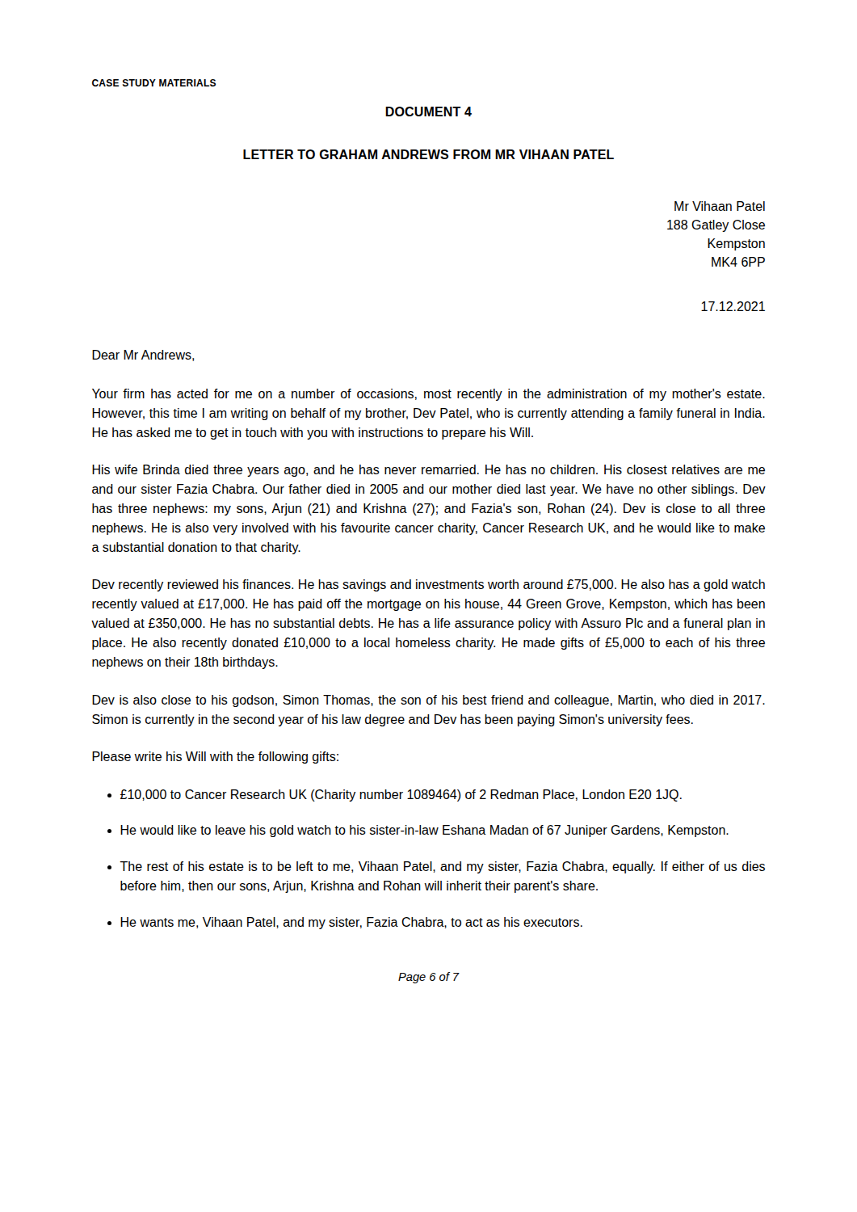CASE STUDY MATERIALS
DOCUMENT 4
LETTER TO GRAHAM ANDREWS FROM MR VIHAAN PATEL
Mr Vihaan Patel
188 Gatley Close
Kempston
MK4 6PP
17.12.2021
Dear Mr Andrews,
Your firm has acted for me on a number of occasions, most recently in the administration of my mother's estate. However, this time I am writing on behalf of my brother, Dev Patel, who is currently attending a family funeral in India. He has asked me to get in touch with you with instructions to prepare his Will.
His wife Brinda died three years ago, and he has never remarried. He has no children. His closest relatives are me and our sister Fazia Chabra. Our father died in 2005 and our mother died last year. We have no other siblings. Dev has three nephews: my sons, Arjun (21) and Krishna (27); and Fazia's son, Rohan (24). Dev is close to all three nephews. He is also very involved with his favourite cancer charity, Cancer Research UK, and he would like to make a substantial donation to that charity.
Dev recently reviewed his finances. He has savings and investments worth around £75,000. He also has a gold watch recently valued at £17,000. He has paid off the mortgage on his house, 44 Green Grove, Kempston, which has been valued at £350,000. He has no substantial debts. He has a life assurance policy with Assuro Plc and a funeral plan in place. He also recently donated £10,000 to a local homeless charity. He made gifts of £5,000 to each of his three nephews on their 18th birthdays.
Dev is also close to his godson, Simon Thomas, the son of his best friend and colleague, Martin, who died in 2017. Simon is currently in the second year of his law degree and Dev has been paying Simon's university fees.
Please write his Will with the following gifts:
£10,000 to Cancer Research UK (Charity number 1089464) of 2 Redman Place, London E20 1JQ.
He would like to leave his gold watch to his sister-in-law Eshana Madan of 67 Juniper Gardens, Kempston.
The rest of his estate is to be left to me, Vihaan Patel, and my sister, Fazia Chabra, equally. If either of us dies before him, then our sons, Arjun, Krishna and Rohan will inherit their parent's share.
He wants me, Vihaan Patel, and my sister, Fazia Chabra, to act as his executors.
Page 6 of 7